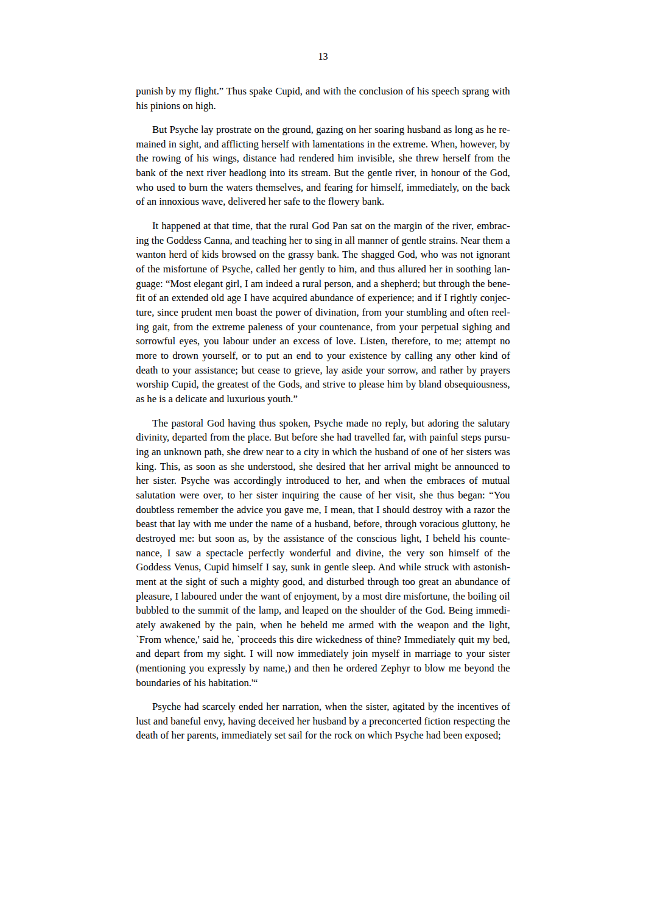13
punish by my flight.” Thus spake Cupid, and with the conclusion of his speech sprang with his pinions on high.
But Psyche lay prostrate on the ground, gazing on her soaring husband as long as he remained in sight, and afflicting herself with lamentations in the extreme. When, however, by the rowing of his wings, distance had rendered him invisible, she threw herself from the bank of the next river headlong into its stream. But the gentle river, in honour of the God, who used to burn the waters themselves, and fearing for himself, immediately, on the back of an innoxious wave, delivered her safe to the flowery bank.
It happened at that time, that the rural God Pan sat on the margin of the river, embracing the Goddess Canna, and teaching her to sing in all manner of gentle strains. Near them a wanton herd of kids browsed on the grassy bank. The shagged God, who was not ignorant of the misfortune of Psyche, called her gently to him, and thus allured her in soothing language: “Most elegant girl, I am indeed a rural person, and a shepherd; but through the benefit of an extended old age I have acquired abundance of experience; and if I rightly conjecture, since prudent men boast the power of divination, from your stumbling and often reeling gait, from the extreme paleness of your countenance, from your perpetual sighing and sorrowful eyes, you labour under an excess of love. Listen, therefore, to me; attempt no more to drown yourself, or to put an end to your existence by calling any other kind of death to your assistance; but cease to grieve, lay aside your sorrow, and rather by prayers worship Cupid, the greatest of the Gods, and strive to please him by bland obsequiousness, as he is a delicate and luxurious youth.”
The pastoral God having thus spoken, Psyche made no reply, but adoring the salutary divinity, departed from the place. But before she had travelled far, with painful steps pursuing an unknown path, she drew near to a city in which the husband of one of her sisters was king. This, as soon as she understood, she desired that her arrival might be announced to her sister. Psyche was accordingly introduced to her, and when the embraces of mutual salutation were over, to her sister inquiring the cause of her visit, she thus began: “You doubtless remember the advice you gave me, I mean, that I should destroy with a razor the beast that lay with me under the name of a husband, before, through voracious gluttony, he destroyed me: but soon as, by the assistance of the conscious light, I beheld his countenance, I saw a spectacle perfectly wonderful and divine, the very son himself of the Goddess Venus, Cupid himself I say, sunk in gentle sleep. And while struck with astonishment at the sight of such a mighty good, and disturbed through too great an abundance of pleasure, I laboured under the want of enjoyment, by a most dire misfortune, the boiling oil bubbled to the summit of the lamp, and leaped on the shoulder of the God. Being immediately awakened by the pain, when he beheld me armed with the weapon and the light, `From whence,' said he, `proceeds this dire wickedness of thine? Immediately quit my bed, and depart from my sight. I will now immediately join myself in marriage to your sister (mentioning you expressly by name,) and then he ordered Zephyr to blow me beyond the boundaries of his habitation.'“
Psyche had scarcely ended her narration, when the sister, agitated by the incentives of lust and baneful envy, having deceived her husband by a preconcerted fiction respecting the death of her parents, immediately set sail for the rock on which Psyche had been exposed;